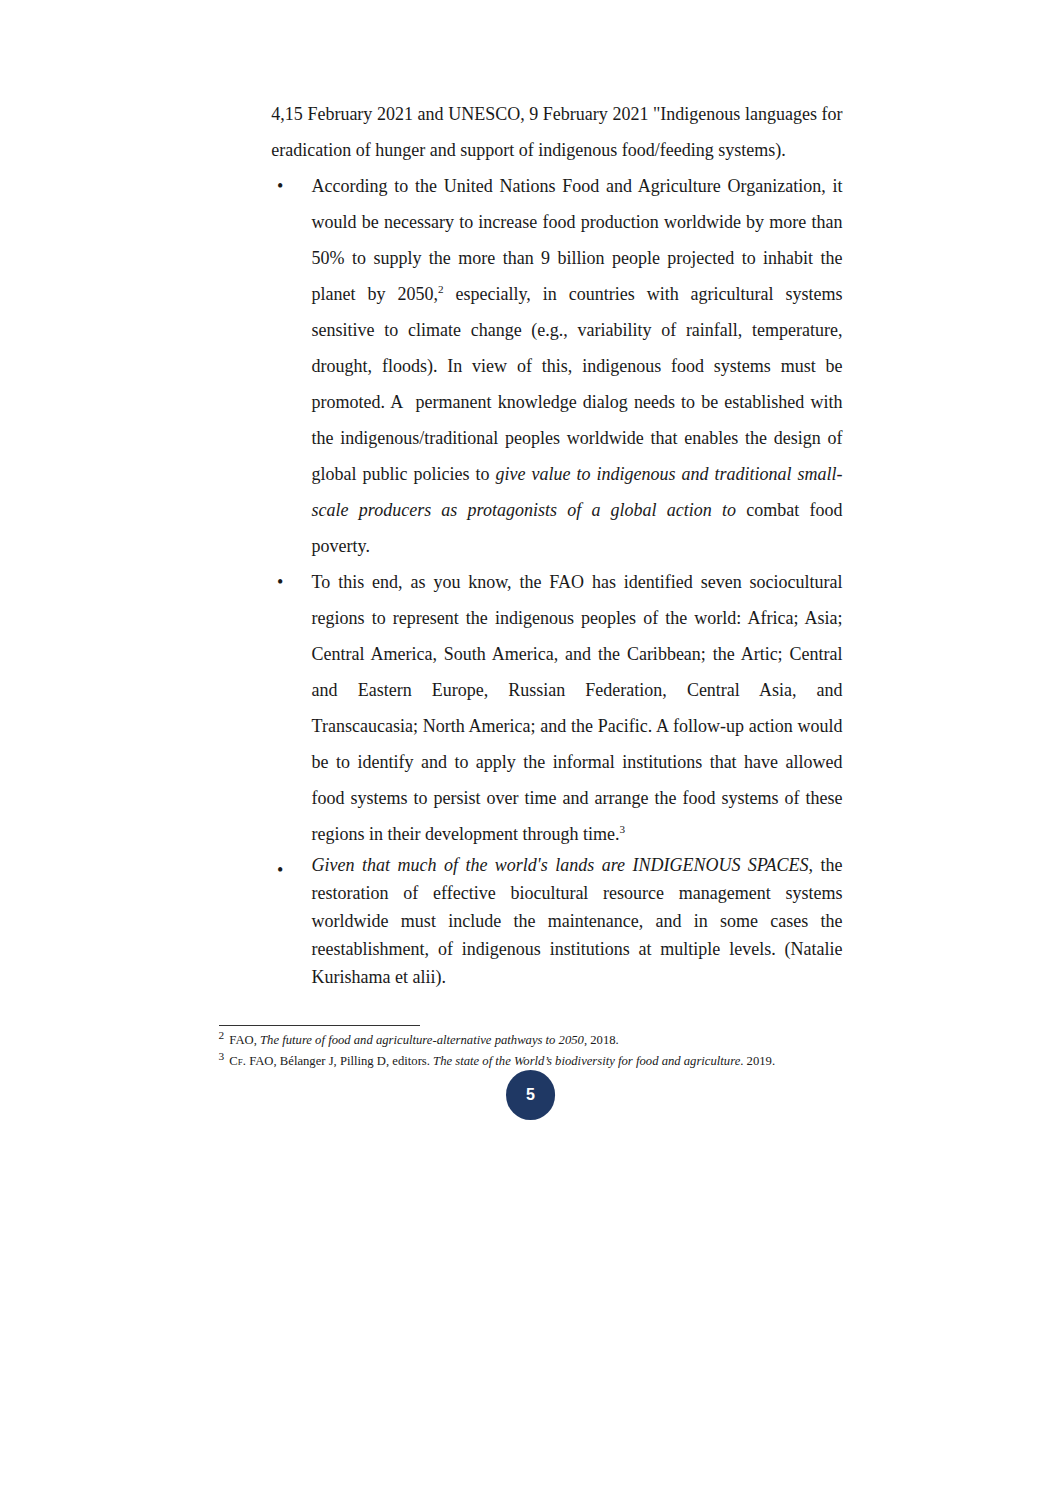4,15 February 2021 and UNESCO, 9 February 2021 "Indigenous languages for eradication of hunger and support of indigenous food/feeding systems).
According to the United Nations Food and Agriculture Organization, it would be necessary to increase food production worldwide by more than 50% to supply the more than 9 billion people projected to inhabit the planet by 2050,2 especially, in countries with agricultural systems sensitive to climate change (e.g., variability of rainfall, temperature, drought, floods). In view of this, indigenous food systems must be promoted. A permanent knowledge dialog needs to be established with the indigenous/traditional peoples worldwide that enables the design of global public policies to give value to indigenous and traditional small-scale producers as protagonists of a global action to combat food poverty.
To this end, as you know, the FAO has identified seven sociocultural regions to represent the indigenous peoples of the world: Africa; Asia; Central America, South America, and the Caribbean; the Artic; Central and Eastern Europe, Russian Federation, Central Asia, and Transcaucasia; North America; and the Pacific. A follow-up action would be to identify and to apply the informal institutions that have allowed food systems to persist over time and arrange the food systems of these regions in their development through time.3
Given that much of the world's lands are INDIGENOUS SPACES, the restoration of effective biocultural resource management systems worldwide must include the maintenance, and in some cases the reestablishment, of indigenous institutions at multiple levels. (Natalie Kurishama et alii).
2 FAO, The future of food and agriculture-alternative pathways to 2050, 2018.
3 Cf. FAO, Bélanger J, Pilling D, editors. The state of the World’s biodiversity for food and agriculture. 2019.
5